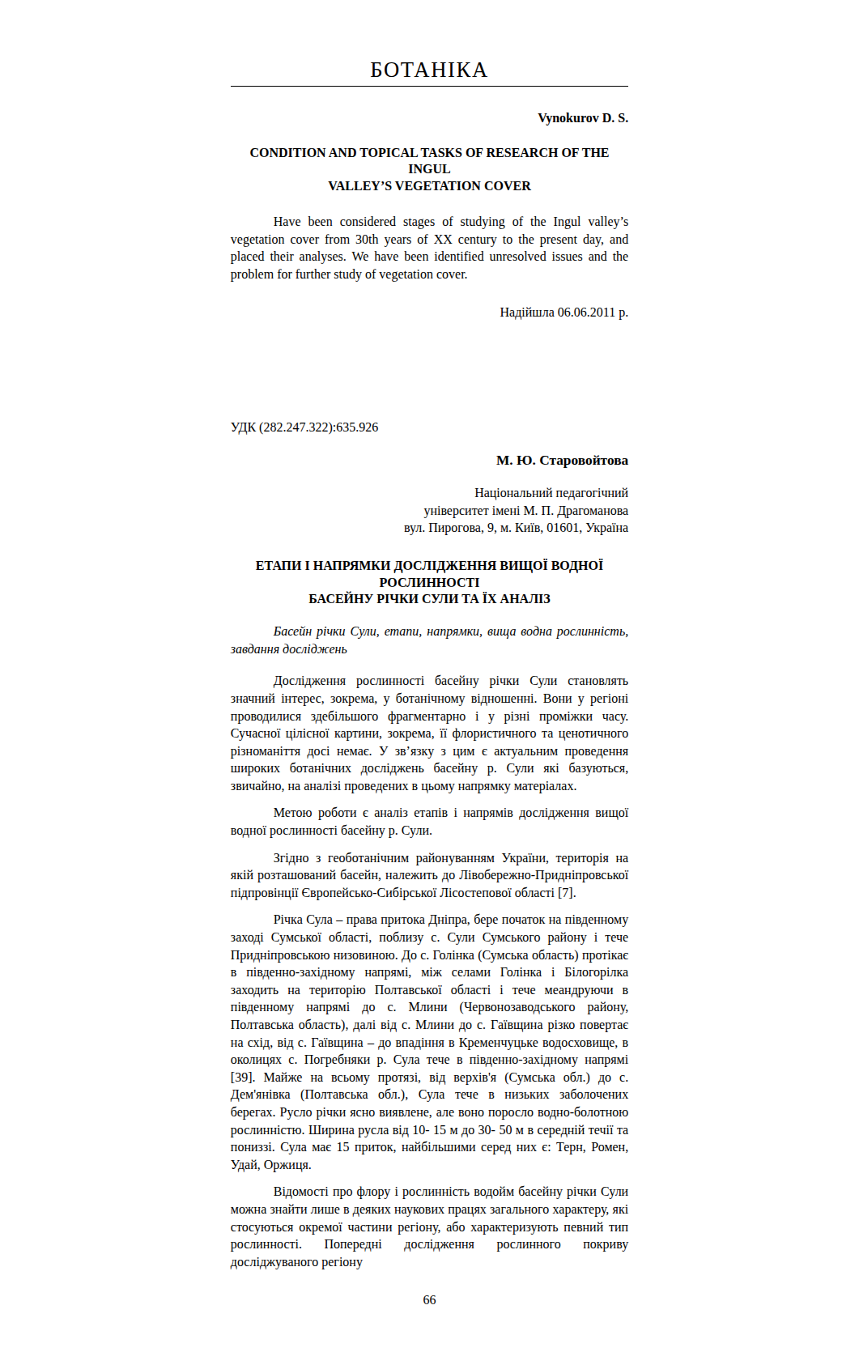БОТАНІКА
Vynokurov D. S.
Condition and topical tasks of research of the Ingul
valley’s vegetation cover
Have been considered stages of studying of the Ingul valley’s vegetation cover from 30th years of XX century to the present day, and placed their analyses. We have been identified unresolved issues and the problem for further study of vegetation cover.
Надійшла 06.06.2011 р.
УДК (282.247.322):635.926
М. Ю. Старовойтова
Національний педагогічний
університет імені М. П. Драгоманова
вул. Пирогова, 9, м. Київ, 01601, Україна
Етапи і напрямки дослідження вищої водної рослинності
басейну річки Сули та їх аналіз
Басейн річки Сули, етапи, напрямки, вища водна рослинність, завдання досліджень
Дослідження рослинності басейну річки Сули становлять значний інтерес, зокрема, у ботанічному відношенні. Вони у регіоні проводилися здебільшого фрагментарно і у різні проміжки часу. Сучасної цілісної картини, зокрема, її флористичного та ценотичного різноманіття досі немає. У зв’язку з цим є актуальним проведення широких ботанічних досліджень басейну р. Сули які базуються, звичайно, на аналізі проведених в цьому напрямку матеріалах.
Метою роботи є аналіз етапів і напрямів дослідження вищої водної рослинності басейну р. Сули.
Згідно з геоботанічним районуванням України, територія на якій розташований басейн, належить до Лівобережно-Придніпровської підпровінції Європейсько-Сибірської Лісостепової області [7].
Річка Сула – права притока Дніпра, бере початок на південному заході Сумської області, поблизу с. Сули Сумського району і тече Придніпровською низовиною. До с. Голінка (Сумська область) протікає в південно-західному напрямі, між селами Голінка і Білогорілка заходить на територію Полтавської області і тече меандруючи в південному напрямі до с. Млини (Червонозаводського району, Полтавська область), далі від с. Млини до с. Гаївщина різко повертає на схід, від с. Гаївщина – до впадіння в Кременчуцьке водосховище, в околицях с. Погребняки р. Сула тече в південно-західному напрямі [39]. Майже на всьому протязі, від верхів'я (Сумська обл.) до с. Дем'янівка (Полтавська обл.), Сула тече в низьких заболочених берегах. Русло річки ясно виявлене, але воно поросло водно-болотною рослинністю. Ширина русла від 10- 15 м до 30- 50 м в середній течії та пониззі. Сула має 15 приток, найбільшими серед них є: Терн, Ромен, Удай, Оржиця.
Відомості про флору і рослинність водойм басейну річки Сули можна знайти лише в деяких наукових працях загального характеру, які стосуються окремої частини регіону, або характеризують певний тип рослинності. Попередні дослідження рослинного покриву досліджуваного регіону
66